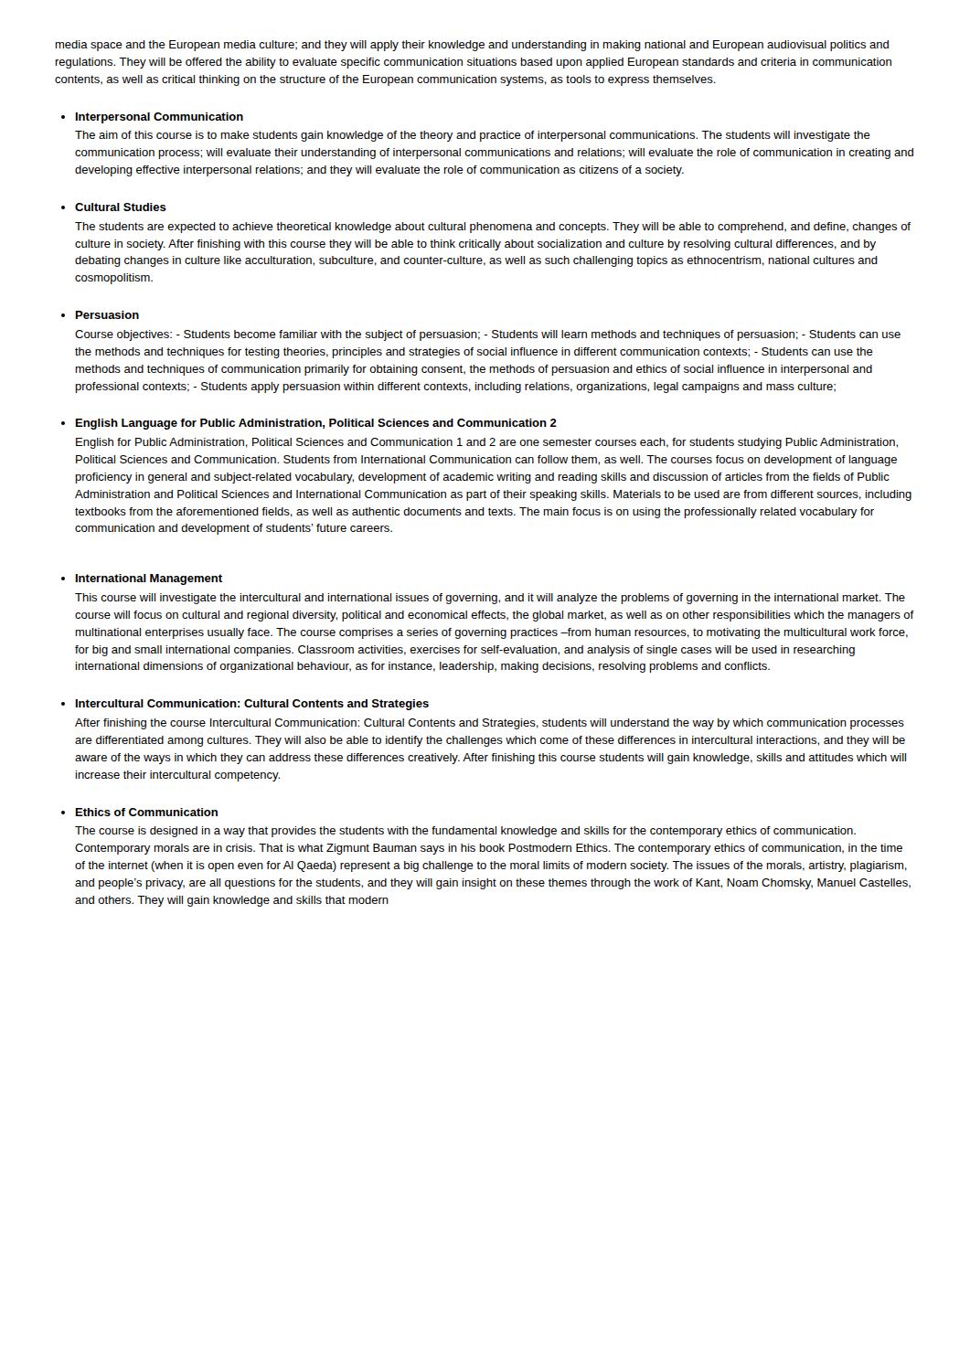media space and the European media culture; and they will apply their knowledge and understanding in making national and European audiovisual politics and regulations. They will be offered the ability to evaluate specific communication situations based upon applied European standards and criteria in communication contents, as well as critical thinking on the structure of the European communication systems, as tools to express themselves.
Interpersonal Communication
The aim of this course is to make students gain knowledge of the theory and practice of interpersonal communications. The students will investigate the communication process; will evaluate their understanding of interpersonal communications and relations; will evaluate the role of communication in creating and developing effective interpersonal relations; and they will evaluate the role of communication as citizens of a society.
Cultural Studies
The students are expected to achieve theoretical knowledge about cultural phenomena and concepts. They will be able to comprehend, and define, changes of culture in society. After finishing with this course they will be able to think critically about socialization and culture by resolving cultural differences, and by debating changes in culture like acculturation, subculture, and counter-culture, as well as such challenging topics as ethnocentrism, national cultures and cosmopolitism.
Persuasion
Course objectives: - Students become familiar with the subject of persuasion; - Students will learn methods and techniques of persuasion; - Students can use the methods and techniques for testing theories, principles and strategies of social influence in different communication contexts; - Students can use the methods and techniques of communication primarily for obtaining consent, the methods of persuasion and ethics of social influence in interpersonal and professional contexts; - Students apply persuasion within different contexts, including relations, organizations, legal campaigns and mass culture;
English Language for Public Administration, Political Sciences and Communication 2
English for Public Administration, Political Sciences and Communication 1 and 2 are one semester courses each, for students studying Public Administration, Political Sciences and Communication. Students from International Communication can follow them, as well. The courses focus on development of language proficiency in general and subject-related vocabulary, development of academic writing and reading skills and discussion of articles from the fields of Public Administration and Political Sciences and International Communication as part of their speaking skills. Materials to be used are from different sources, including textbooks from the aforementioned fields, as well as authentic documents and texts. The main focus is on using the professionally related vocabulary for communication and development of students’ future careers.
International Management
This course will investigate the intercultural and international issues of governing, and it will analyze the problems of governing in the international market. The course will focus on cultural and regional diversity, political and economical effects, the global market, as well as on other responsibilities which the managers of multinational enterprises usually face. The course comprises a series of governing practices –from human resources, to motivating the multicultural work force, for big and small international companies. Classroom activities, exercises for self-evaluation, and analysis of single cases will be used in researching international dimensions of organizational behaviour, as for instance, leadership, making decisions, resolving problems and conflicts.
Intercultural Communication: Cultural Contents and Strategies
After finishing the course Intercultural Communication: Cultural Contents and Strategies, students will understand the way by which communication processes are differentiated among cultures. They will also be able to identify the challenges which come of these differences in intercultural interactions, and they will be aware of the ways in which they can address these differences creatively. After finishing this course students will gain knowledge, skills and attitudes which will increase their intercultural competency.
Ethics of Communication
The course is designed in a way that provides the students with the fundamental knowledge and skills for the contemporary ethics of communication. Contemporary morals are in crisis. That is what Zigmunt Bauman says in his book Postmodern Ethics. The contemporary ethics of communication, in the time of the internet (when it is open even for Al Qaeda) represent a big challenge to the moral limits of modern society. The issues of the morals, artistry, plagiarism, and people’s privacy, are all questions for the students, and they will gain insight on these themes through the work of Kant, Noam Chomsky, Manuel Castelles, and others. They will gain knowledge and skills that modern